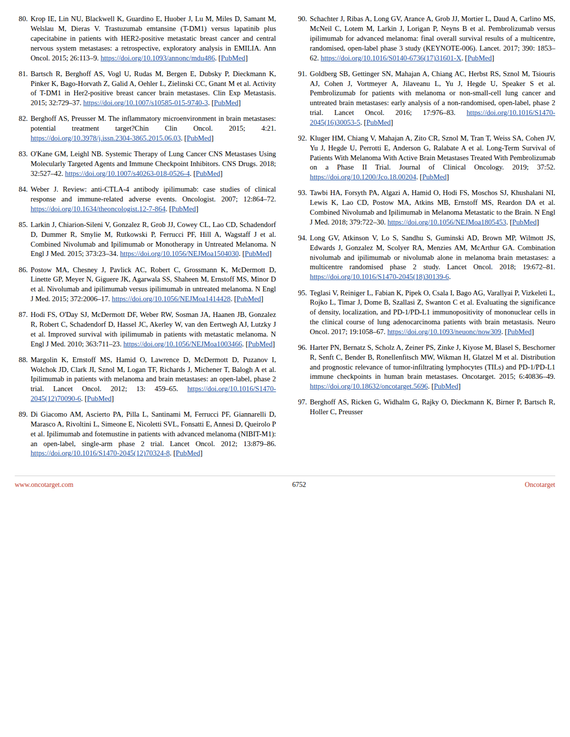80. Krop IE, Lin NU, Blackwell K, Guardino E, Huober J, Lu M, Miles D, Samant M, Welslau M, Dieras V. Trastuzumab emtansine (T-DM1) versus lapatinib plus capecitabine in patients with HER2-positive metastatic breast cancer and central nervous system metastases: a retrospective, exploratory analysis in EMILIA. Ann Oncol. 2015; 26:113–9. https://doi.org/10.1093/annonc/mdu486. [PubMed]
81. Bartsch R, Berghoff AS, Vogl U, Rudas M, Bergen E, Dubsky P, Dieckmann K, Pinker K, Bago-Horvath Z, Galid A, Oehler L, Zielinski CC, Gnant M et al. Activity of T-DM1 in Her2-positive breast cancer brain metastases. Clin Exp Metastasis. 2015; 32:729–37. https://doi.org/10.1007/s10585-015-9740-3. [PubMed]
82. Berghoff AS, Preusser M. The inflammatory microenvironment in brain metastases: potential treatment target?Chin Clin Oncol. 2015; 4:21. https://doi.org/10.3978/j.issn.2304-3865.2015.06.03. [PubMed]
83. O'Kane GM, Leighl NB. Systemic Therapy of Lung Cancer CNS Metastases Using Molecularly Targeted Agents and Immune Checkpoint Inhibitors. CNS Drugs. 2018; 32:527–42. https://doi.org/10.1007/s40263-018-0526-4. [PubMed]
84. Weber J. Review: anti-CTLA-4 antibody ipilimumab: case studies of clinical response and immune-related adverse events. Oncologist. 2007; 12:864–72. https://doi.org/10.1634/theoncologist.12-7-864. [PubMed]
85. Larkin J, Chiarion-Sileni V, Gonzalez R, Grob JJ, Cowey CL, Lao CD, Schadendorf D, Dummer R, Smylie M, Rutkowski P, Ferrucci PF, Hill A, Wagstaff J et al. Combined Nivolumab and Ipilimumab or Monotherapy in Untreated Melanoma. N Engl J Med. 2015; 373:23–34. https://doi.org/10.1056/NEJMoa1504030. [PubMed]
86. Postow MA, Chesney J, Pavlick AC, Robert C, Grossmann K, McDermott D, Linette GP, Meyer N, Giguere JK, Agarwala SS, Shaheen M, Ernstoff MS, Minor D et al. Nivolumab and ipilimumab versus ipilimumab in untreated melanoma. N Engl J Med. 2015; 372:2006–17. https://doi.org/10.1056/NEJMoa1414428. [PubMed]
87. Hodi FS, O'Day SJ, McDermott DF, Weber RW, Sosman JA, Haanen JB, Gonzalez R, Robert C, Schadendorf D, Hassel JC, Akerley W, van den Eertwegh AJ, Lutzky J et al. Improved survival with ipilimumab in patients with metastatic melanoma. N Engl J Med. 2010; 363:711–23. https://doi.org/10.1056/NEJMoa1003466. [PubMed]
88. Margolin K, Ernstoff MS, Hamid O, Lawrence D, McDermott D, Puzanov I, Wolchok JD, Clark JI, Sznol M, Logan TF, Richards J, Michener T, Balogh A et al. Ipilimumab in patients with melanoma and brain metastases: an open-label, phase 2 trial. Lancet Oncol. 2012; 13: 459–65. https://doi.org/10.1016/S1470-2045(12)70090-6. [PubMed]
89. Di Giacomo AM, Ascierto PA, Pilla L, Santinami M, Ferrucci PF, Giannarelli D, Marasco A, Rivoltini L, Simeone E, Nicoletti SVL, Fonsatti E, Annesi D, Queirolo P et al. Ipilimumab and fotemustine in patients with advanced melanoma (NIBIT-M1): an open-label, single-arm phase 2 trial. Lancet Oncol. 2012; 13:879–86. https://doi.org/10.1016/S1470-2045(12)70324-8. [PubMed]
90. Schachter J, Ribas A, Long GV, Arance A, Grob JJ, Mortier L, Daud A, Carlino MS, McNeil C, Lotem M, Larkin J, Lorigan P, Neyns B et al. Pembrolizumab versus ipilimumab for advanced melanoma: final overall survival results of a multicentre, randomised, open-label phase 3 study (KEYNOTE-006). Lancet. 2017; 390: 1853–62. https://doi.org/10.1016/S0140-6736(17)31601-X. [PubMed]
91. Goldberg SB, Gettinger SN, Mahajan A, Chiang AC, Herbst RS, Sznol M, Tsiouris AJ, Cohen J, Vortmeyer A, Jilaveanu L, Yu J, Hegde U, Speaker S et al. Pembrolizumab for patients with melanoma or non-small-cell lung cancer and untreated brain metastases: early analysis of a non-randomised, open-label, phase 2 trial. Lancet Oncol. 2016; 17:976–83. https://doi.org/10.1016/S1470-2045(16)30053-5. [PubMed]
92. Kluger HM, Chiang V, Mahajan A, Zito CR, Sznol M, Tran T, Weiss SA, Cohen JV, Yu J, Hegde U, Perrotti E, Anderson G, Ralabate A et al. Long-Term Survival of Patients With Melanoma With Active Brain Metastases Treated With Pembrolizumab on a Phase II Trial. Journal of Clinical Oncology. 2019; 37:52. https://doi.org/10.1200/Jco.18.00204. [PubMed]
93. Tawbi HA, Forsyth PA, Algazi A, Hamid O, Hodi FS, Moschos SJ, Khushalani NI, Lewis K, Lao CD, Postow MA, Atkins MB, Ernstoff MS, Reardon DA et al. Combined Nivolumab and Ipilimumab in Melanoma Metastatic to the Brain. N Engl J Med. 2018; 379:722–30. https://doi.org/10.1056/NEJMoa1805453. [PubMed]
94. Long GV, Atkinson V, Lo S, Sandhu S, Guminski AD, Brown MP, Wilmott JS, Edwards J, Gonzalez M, Scolyer RA, Menzies AM, McArthur GA. Combination nivolumab and ipilimumab or nivolumab alone in melanoma brain metastases: a multicentre randomised phase 2 study. Lancet Oncol. 2018; 19:672–81. https://doi.org/10.1016/S1470-2045(18)30139-6.
95. Teglasi V, Reiniger L, Fabian K, Pipek O, Csala I, Bago AG, Varallyai P, Vizkeleti L, Rojko L, Timar J, Dome B, Szallasi Z, Swanton C et al. Evaluating the significance of density, localization, and PD-1/PD-L1 immunopositivity of mononuclear cells in the clinical course of lung adenocarcinoma patients with brain metastasis. Neuro Oncol. 2017; 19:1058–67. https://doi.org/10.1093/neuonc/now309. [PubMed]
96. Harter PN, Bernatz S, Scholz A, Zeiner PS, Zinke J, Kiyose M, Blasel S, Beschorner R, Senft C, Bender B, Ronellenfitsch MW, Wikman H, Glatzel M et al. Distribution and prognostic relevance of tumor-infiltrating lymphocytes (TILs) and PD-1/PD-L1 immune checkpoints in human brain metastases. Oncotarget. 2015; 6:40836–49. https://doi.org/10.18632/oncotarget.5696. [PubMed]
97. Berghoff AS, Ricken G, Widhalm G, Rajky O, Dieckmann K, Birner P, Bartsch R, Holler C, Preusser
www.oncotarget.com 6752 Oncotarget